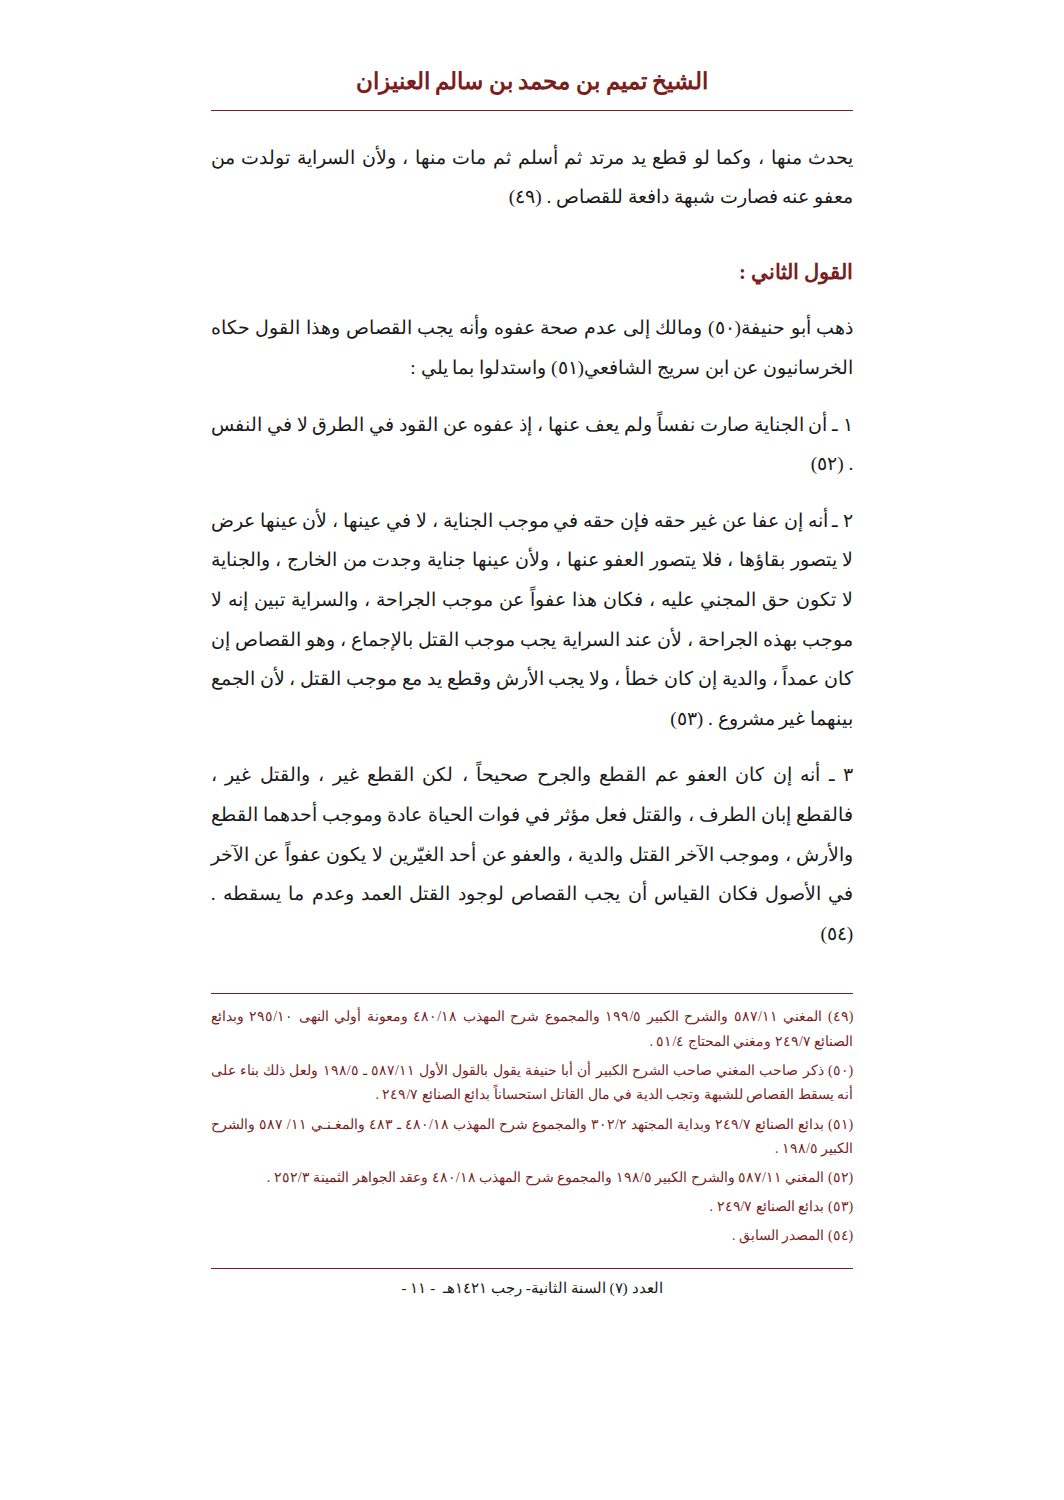الشيخ تميم بن محمد بن سالم العنيزان
يحدث منها ، وكما لو قطع يد مرتد ثم أسلم ثم مات منها ، ولأن السراية تولدت من معفو عنه فصارت شبهة دافعة للقصاص . (٤٩)
القول الثاني :
ذهب أبو حنيفة(٥٠) ومالك إلى عدم صحة عفوه وأنه يجب القصاص وهذا القول حكاه الخرسانيون عن ابن سريج الشافعي(٥١) واستدلوا بما يلي :
١ ـ أن الجناية صارت نفساً ولم يعف عنها ، إذ عفوه عن القود في الطرق لا في النفس . (٥٢)
٢ ـ أنه إن عفا عن غير حقه فإن حقه في موجب الجناية ، لا في عينها ، لأن عينها عرض لا يتصور بقاؤها ، فلا يتصور العفو عنها ، ولأن عينها جناية وجدت من الخارج ، والجناية لا تكون حق المجني عليه ، فكان هذا عفواً عن موجب الجراحة ، والسراية تبين إنه لا موجب بهذه الجراحة ، لأن عند السراية يجب موجب القتل بالإجماع ، وهو القصاص إن كان عمداً ، والدية إن كان خطأ ، ولا يجب الأرش وقطع يد مع موجب القتل ، لأن الجمع بينهما غير مشروع . (٥٣)
٣ ـ أنه إن كان العفو عم القطع والجرح صحيحاً ، لكن القطع غير ، والقتل غير ، فالقطع إبان الطرف ، والقتل فعل مؤثر في فوات الحياة عادة وموجب أحدهما القطع والأرش ، وموجب الآخر القتل والدية ، والعفو عن أحد الغيّرين لا يكون عفواً عن الآخر في الأصول فكان القياس أن يجب القصاص لوجود القتل العمد وعدم ما يسقطه . (٥٤)
(٤٩) المغني ٥٨٧/١١ والشرح الكبير ١٩٩/٥ والمجموع شرح المهذب ٤٨٠/١٨ ومعونة أولي النهى ٢٩٥/١٠ وبدائع الصنائع ٢٤٩/٧ ومغني المحتاج ٥١/٤ .
(٥٠) ذكر صاحب المغني صاحب الشرح الكبير أن أبا حنيفة يقول بالقول الأول ٥٨٧/١١ ـ ١٩٨/٥ ولعل ذلك بناء على أنه يسقط القصاص للشبهة وتجب الدية في مال القاتل استحساناً بدائع الصنائع ٢٤٩/٧ .
(٥١) بدائع الصنائع ٢٤٩/٧ وبداية المجتهد ٣٠٢/٢ والمجموع شرح المهذب ٤٨٠/١٨ ـ ٤٨٣ والمغـنـي ١١/ ٥٨٧ والشرح الكبير ١٩٨/٥ .
(٥٢) المغني ٥٨٧/١١ والشرح الكبير ١٩٨/٥ والمجموع شرح المهذب ٤٨٠/١٨ وعقد الجواهر الثمينة ٢٥٢/٣ .
(٥٣) بدائع الصنائع ٢٤٩/٧ .
(٥٤) المصدر السابق .
العدد (٧) السنة الثانية- رجب ١٤٢١هـ - ١١ -